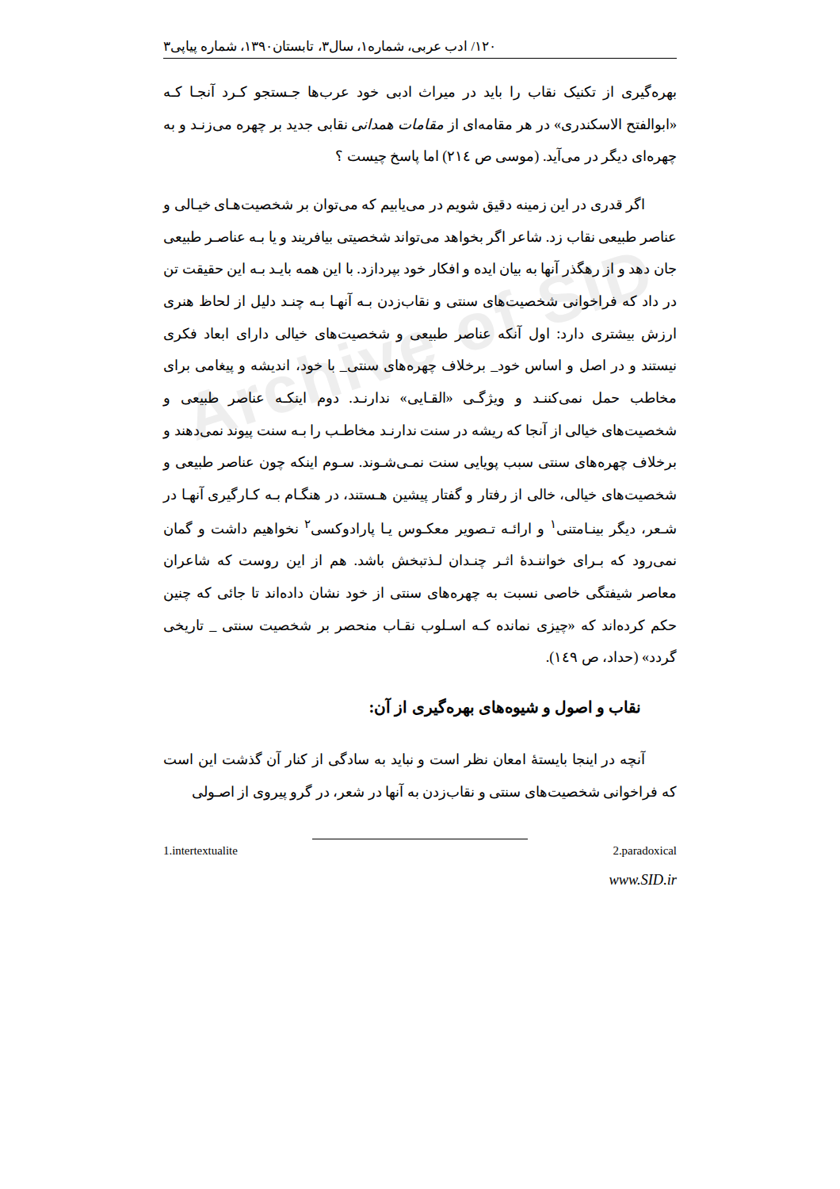Archive of SID
۱۲۰/ ادب عربی، شماره۱، سال۳، تابستان۱۳۹۰، شماره پیاپی۳
بهره‌گیری از تکنیک نقاب را باید در میراث ادبی خود عرب‌ها جـستجو کـرد آنجـا کـه «ابوالفتح الاسکندری» در هر مقامه‌ای از مقامات همدانی نقابی جدید بر چهره می‌زنـد و به چهره‌ای دیگر در می‌آید. (موسی ص ٢١٤) اما پاسخ چیست ؟
اگر قدری در این زمینه دقیق شویم در می‌یابیم که می‌توان بر شخصیت‌هـای خیـالی و عناصر طبیعی نقاب زد. شاعر اگر بخواهد می‌تواند شخصیتی بیافریند و یا بـه عناصـر طبیعی جان دهد و از رهگذر آنها به بیان ایده و افکار خود بپردازد. با این همه بایـد بـه این حقیقت تن در داد که فراخوانی شخصیت‌های سنتی و نقاب‌زدن بـه آنهـا بـه چنـد دلیل از لحاظ هنری ارزش بیشتری دارد: اول آنکه عناصر طبیعی و شخصیت‌های خیالی دارای ابعاد فکری نیستند و در اصل و اساس خود_ برخلاف چهره‌های سنتی_ با خود، اندیشه و پیغامی برای مخاطب حمل نمی‌کننـد و ویژگـی «القـایی» ندارنـد. دوم اینکـه عناصر طبیعی و شخصیت‌های خیالی از آنجا که ریشه در سنت ندارنـد مخاطـب را بـه سنت پیوند نمی‌دهند و برخلاف چهره‌های سنتی سبب پویایی سنت نمـی‌شـوند. سـوم اینکه چون عناصر طبیعی و شخصیت‌های خیالی، خالی از رفتار و گفتار پیشین هـستند، در هنگـام بـه کـارگیری آنهـا در شـعر، دیگر بینـامتنی۱ و ارائـه تـصویر معکـوس یـا پارادوکسی۲ نخواهیم داشت و گمان نمی‌رود که بـرای خواننـدۀ اثـر چنـدان لـذتبخش باشد. هم از این روست که شاعران معاصر شیفتگی خاصی نسبت به چهره‌های سنتی از خود نشان داده‌اند تا جائی که چنین حکم کرده‌اند که «چیزی نمانده کـه اسـلوب نقـاب منحصر بر شخصیت سنتی _ تاریخی گردد» (حداد، ص ١٤٩).
نقاب و اصول و شیوه‌های بهره‌گیری از آن:
آنچه در اینجا بایستۀ امعان نظر است و نباید به سادگی از کنار آن گذشت این است که فراخوانی شخصیت‌های سنتی و نقاب‌زدن به آنها در شعر، در گرو پیروی از اصـولی
1.intertextualite 2.paradoxical
www.SID.ir